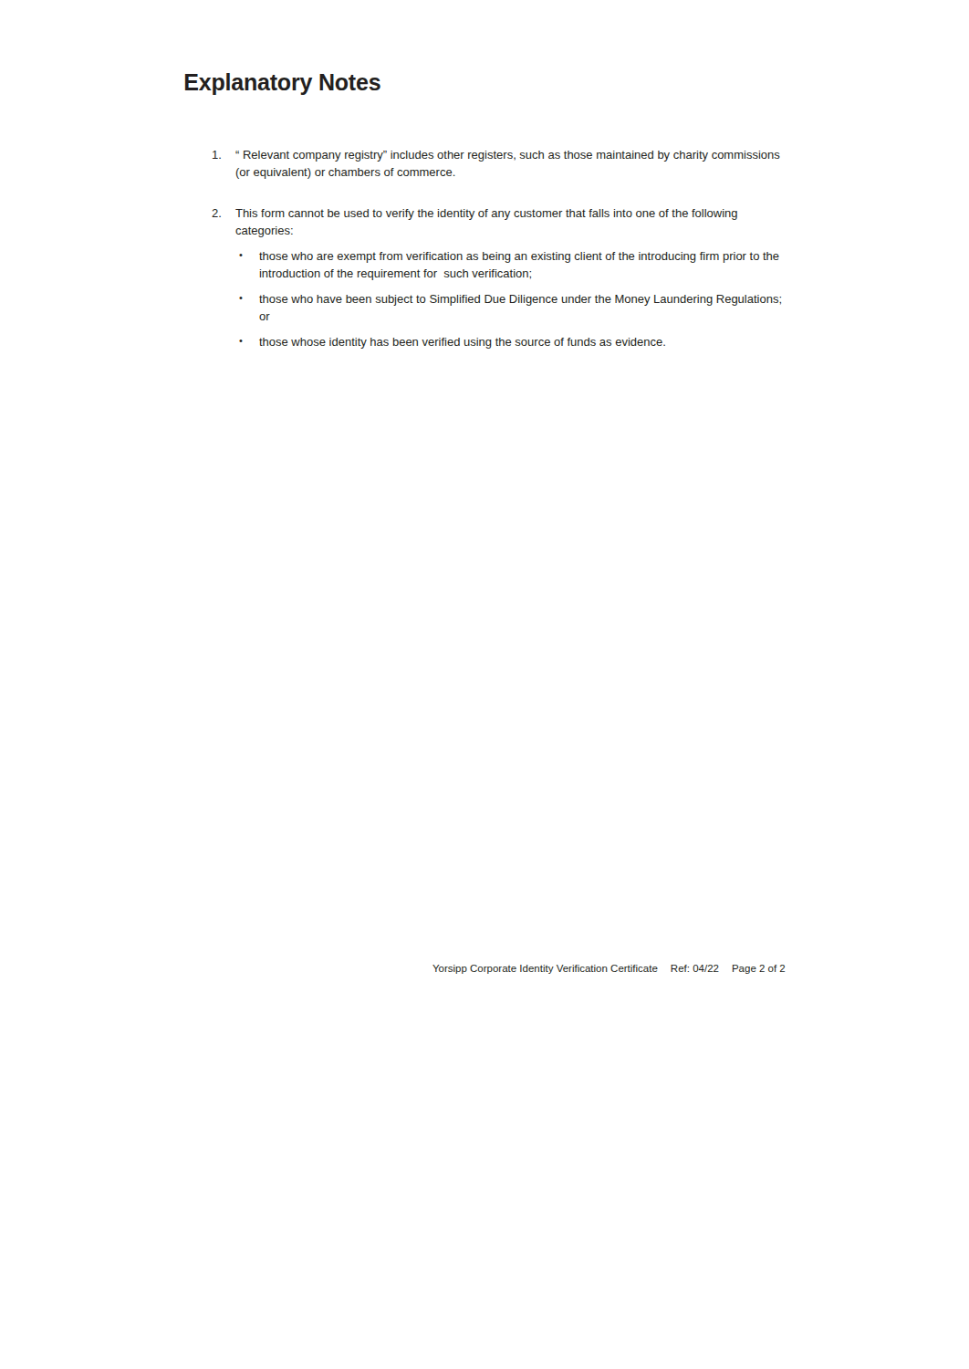Explanatory Notes
1.
“ Relevant company registry” includes other registers, such as those maintained by charity commissions (or equivalent) or chambers of commerce.
2.
This form cannot be used to verify the identity of any customer that falls into one of the following categories:
those who are exempt from verification as being an existing client of the introducing firm prior to the introduction of the requirement for such verification;
those who have been subject to Simplified Due Diligence under the Money Laundering Regulations; or
those whose identity has been verified using the source of funds as evidence.
Yorsipp Corporate Identity Verification Certificate Ref: 04/22 Page 2 of 2